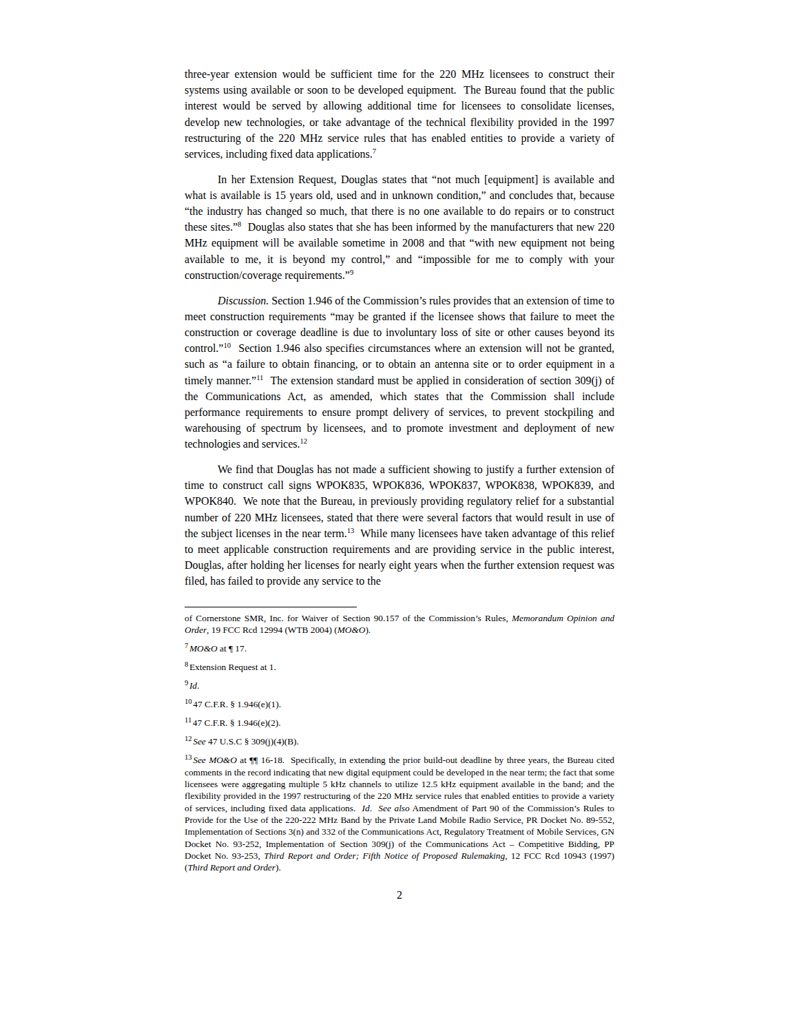three-year extension would be sufficient time for the 220 MHz licensees to construct their systems using available or soon to be developed equipment. The Bureau found that the public interest would be served by allowing additional time for licensees to consolidate licenses, develop new technologies, or take advantage of the technical flexibility provided in the 1997 restructuring of the 220 MHz service rules that has enabled entities to provide a variety of services, including fixed data applications.7
In her Extension Request, Douglas states that “not much [equipment] is available and what is available is 15 years old, used and in unknown condition,” and concludes that, because “the industry has changed so much, that there is no one available to do repairs or to construct these sites.”8 Douglas also states that she has been informed by the manufacturers that new 220 MHz equipment will be available sometime in 2008 and that “with new equipment not being available to me, it is beyond my control,” and “impossible for me to comply with your construction/coverage requirements.”9
Discussion. Section 1.946 of the Commission’s rules provides that an extension of time to meet construction requirements “may be granted if the licensee shows that failure to meet the construction or coverage deadline is due to involuntary loss of site or other causes beyond its control.”10 Section 1.946 also specifies circumstances where an extension will not be granted, such as “a failure to obtain financing, or to obtain an antenna site or to order equipment in a timely manner.”11 The extension standard must be applied in consideration of section 309(j) of the Communications Act, as amended, which states that the Commission shall include performance requirements to ensure prompt delivery of services, to prevent stockpiling and warehousing of spectrum by licensees, and to promote investment and deployment of new technologies and services.12
We find that Douglas has not made a sufficient showing to justify a further extension of time to construct call signs WPOK835, WPOK836, WPOK837, WPOK838, WPOK839, and WPOK840. We note that the Bureau, in previously providing regulatory relief for a substantial number of 220 MHz licensees, stated that there were several factors that would result in use of the subject licenses in the near term.13 While many licensees have taken advantage of this relief to meet applicable construction requirements and are providing service in the public interest, Douglas, after holding her licenses for nearly eight years when the further extension request was filed, has failed to provide any service to the
of Cornerstone SMR, Inc. for Waiver of Section 90.157 of the Commission’s Rules, Memorandum Opinion and Order, 19 FCC Rcd 12994 (WTB 2004) (MO&O).
7 MO&O at ¶ 17.
8 Extension Request at 1.
9 Id.
1047 C.F.R. § 1.946(e)(1).
1147 C.F.R. § 1.946(e)(2).
12 See 47 U.S.C § 309(j)(4)(B).
13 See MO&O at ¶¶ 16-18. Specifically, in extending the prior build-out deadline by three years, the Bureau cited comments in the record indicating that new digital equipment could be developed in the near term; the fact that some licensees were aggregating multiple 5 kHz channels to utilize 12.5 kHz equipment available in the band; and the flexibility provided in the 1997 restructuring of the 220 MHz service rules that enabled entities to provide a variety of services, including fixed data applications. Id. See also Amendment of Part 90 of the Commission’s Rules to Provide for the Use of the 220-222 MHz Band by the Private Land Mobile Radio Service, PR Docket No. 89-552, Implementation of Sections 3(n) and 332 of the Communications Act, Regulatory Treatment of Mobile Services, GN Docket No. 93-252, Implementation of Section 309(j) of the Communications Act – Competitive Bidding, PP Docket No. 93-253, Third Report and Order; Fifth Notice of Proposed Rulemaking, 12 FCC Rcd 10943 (1997) (Third Report and Order).
2